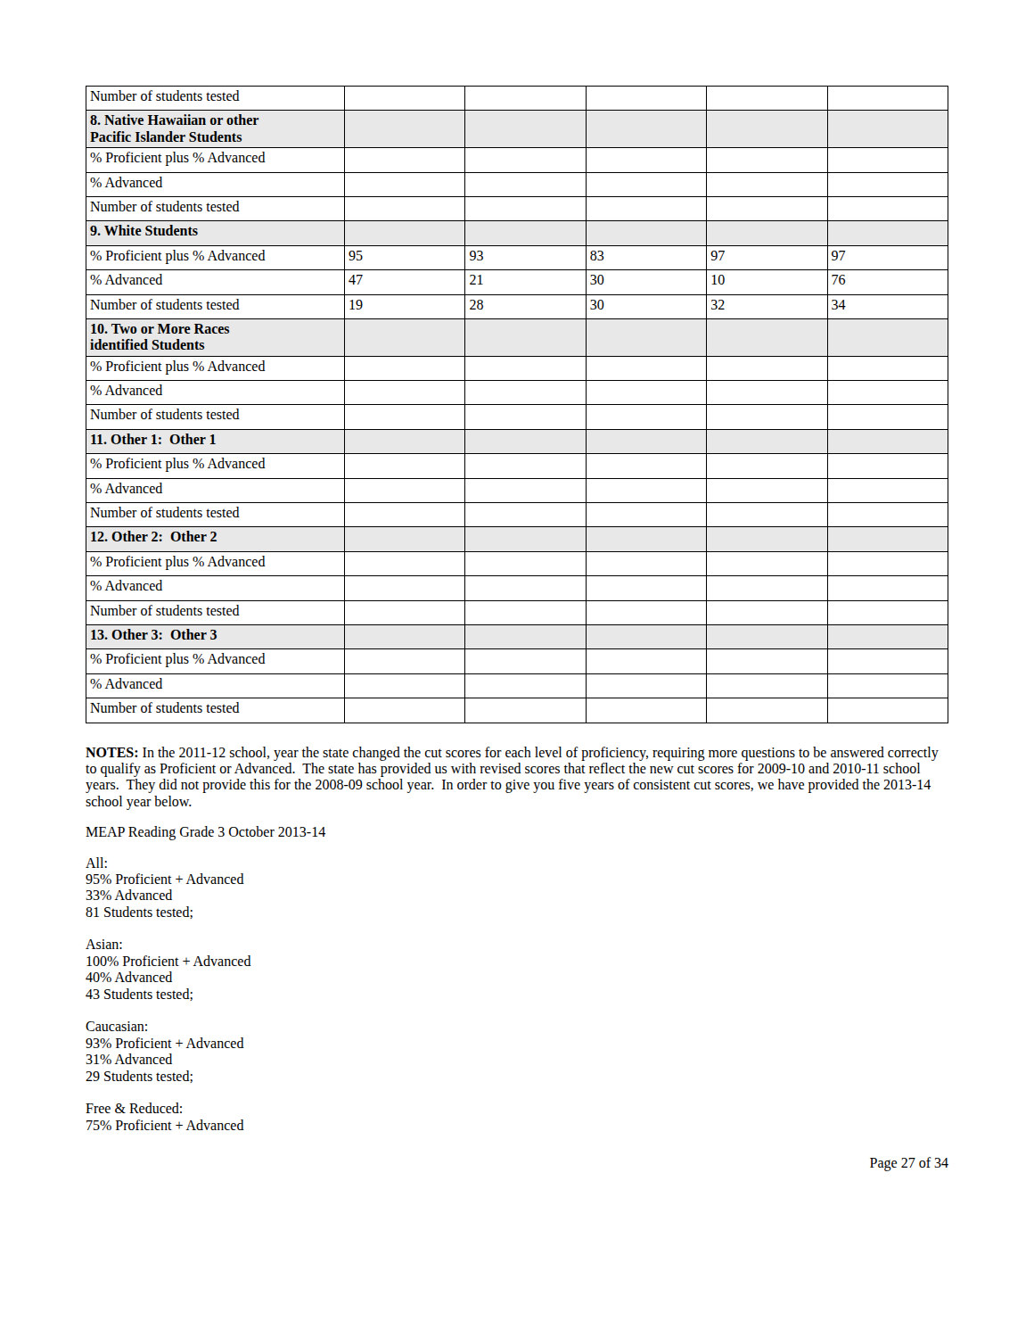| Number of students tested | | | | | |
| 8. Native Hawaiian or other Pacific Islander Students | | | | | |
| % Proficient plus % Advanced | | | | | |
| % Advanced | | | | | |
| Number of students tested | | | | | |
| 9. White Students | | | | | |
| % Proficient plus % Advanced | 95 | 93 | 83 | 97 | 97 |
| % Advanced | 47 | 21 | 30 | 10 | 76 |
| Number of students tested | 19 | 28 | 30 | 32 | 34 |
| 10. Two or More Races identified Students | | | | | |
| % Proficient plus % Advanced | | | | | |
| % Advanced | | | | | |
| Number of students tested | | | | | |
| 11. Other 1: Other 1 | | | | | |
| % Proficient plus % Advanced | | | | | |
| % Advanced | | | | | |
| Number of students tested | | | | | |
| 12. Other 2: Other 2 | | | | | |
| % Proficient plus % Advanced | | | | | |
| % Advanced | | | | | |
| Number of students tested | | | | | |
| 13. Other 3: Other 3 | | | | | |
| % Proficient plus % Advanced | | | | | |
| % Advanced | | | | | |
| Number of students tested | | | | | |
NOTES: In the 2011-12 school, year the state changed the cut scores for each level of proficiency, requiring more questions to be answered correctly to qualify as Proficient or Advanced. The state has provided us with revised scores that reflect the new cut scores for 2009-10 and 2010-11 school years. They did not provide this for the 2008-09 school year. In order to give you five years of consistent cut scores, we have provided the 2013-14 school year below.
MEAP Reading Grade 3 October 2013-14
All:
95% Proficient + Advanced
33% Advanced
81 Students tested;
Asian:
100% Proficient + Advanced
40% Advanced
43 Students tested;
Caucasian:
93% Proficient + Advanced
31% Advanced
29 Students tested;
Free & Reduced:
75% Proficient + Advanced
Page 27 of 34